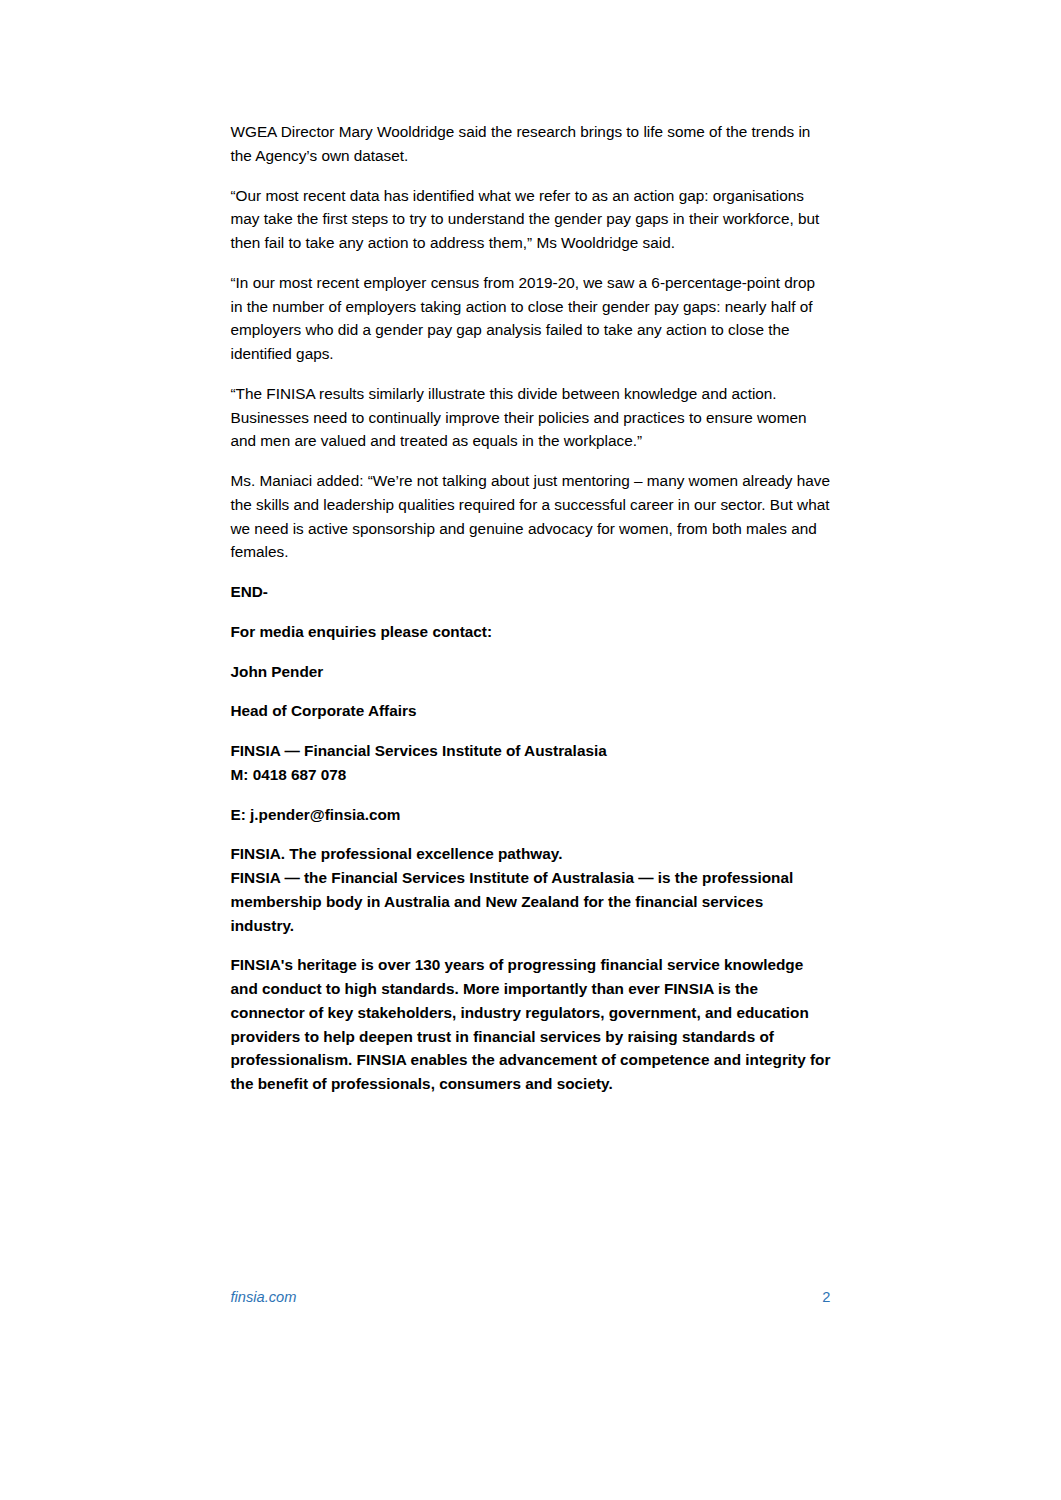WGEA Director Mary Wooldridge said the research brings to life some of the trends in the Agency’s own dataset.
“Our most recent data has identified what we refer to as an action gap: organisations may take the first steps to try to understand the gender pay gaps in their workforce, but then fail to take any action to address them,” Ms Wooldridge said.
“In our most recent employer census from 2019-20, we saw a 6-percentage-point drop in the number of employers taking action to close their gender pay gaps: nearly half of employers who did a gender pay gap analysis failed to take any action to close the identified gaps.
“The FINISA results similarly illustrate this divide between knowledge and action. Businesses need to continually improve their policies and practices to ensure women and men are valued and treated as equals in the workplace.”
Ms. Maniaci added: “We’re not talking about just mentoring – many women already have the skills and leadership qualities required for a successful career in our sector. But what we need is active sponsorship and genuine advocacy for women, from both males and females.
END-
For media enquiries please contact:
John Pender
Head of Corporate Affairs
FINSIA — Financial Services Institute of Australasia
M: 0418 687 078
E: j.pender@finsia.com
FINSIA. The professional excellence pathway.
FINSIA — the Financial Services Institute of Australasia — is the professional membership body in Australia and New Zealand for the financial services industry.
FINSIA's heritage is over 130 years of progressing financial service knowledge and conduct to high standards. More importantly than ever FINSIA is the connector of key stakeholders, industry regulators, government, and education providers to help deepen trust in financial services by raising standards of professionalism. FINSIA enables the advancement of competence and integrity for the benefit of professionals, consumers and society.
finsia.com 2